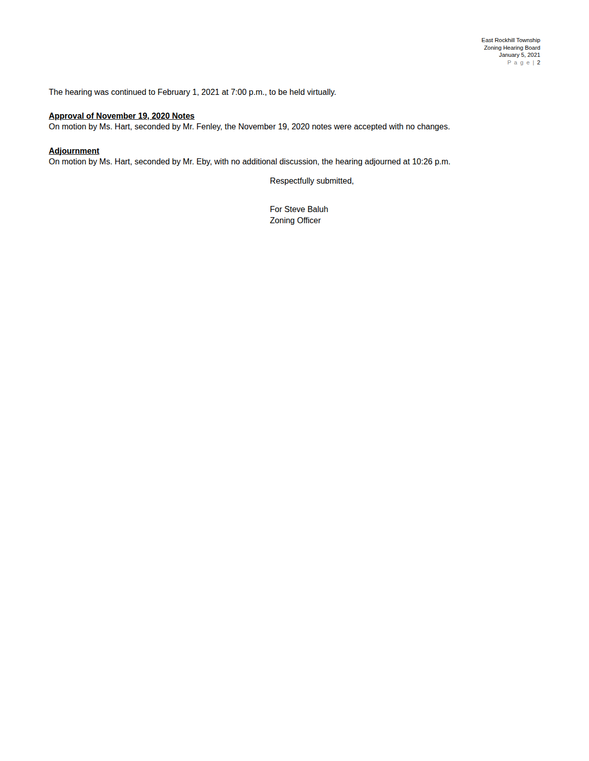East Rockhill Township
Zoning Hearing Board
January 5, 2021
P a g e | 2
The hearing was continued to February 1, 2021 at 7:00 p.m., to be held virtually.
Approval of November 19, 2020 Notes
On motion by Ms. Hart, seconded by Mr. Fenley, the November 19, 2020 notes were accepted with no changes.
Adjournment
On motion by Ms. Hart, seconded by Mr. Eby, with no additional discussion, the hearing adjourned at 10:26 p.m.
Respectfully submitted,
For Steve Baluh
Zoning Officer